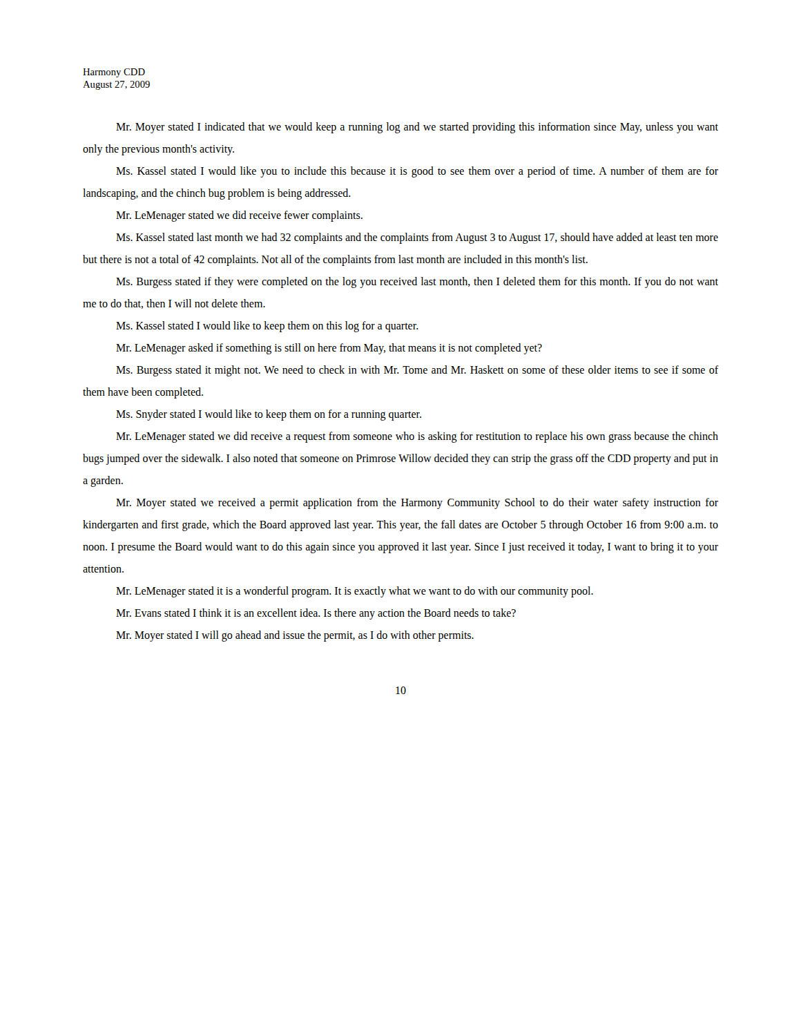Harmony CDD
August 27, 2009
Mr. Moyer stated I indicated that we would keep a running log and we started providing this information since May, unless you want only the previous month's activity.
Ms. Kassel stated I would like you to include this because it is good to see them over a period of time. A number of them are for landscaping, and the chinch bug problem is being addressed.
Mr. LeMenager stated we did receive fewer complaints.
Ms. Kassel stated last month we had 32 complaints and the complaints from August 3 to August 17, should have added at least ten more but there is not a total of 42 complaints. Not all of the complaints from last month are included in this month's list.
Ms. Burgess stated if they were completed on the log you received last month, then I deleted them for this month. If you do not want me to do that, then I will not delete them.
Ms. Kassel stated I would like to keep them on this log for a quarter.
Mr. LeMenager asked if something is still on here from May, that means it is not completed yet?
Ms. Burgess stated it might not. We need to check in with Mr. Tome and Mr. Haskett on some of these older items to see if some of them have been completed.
Ms. Snyder stated I would like to keep them on for a running quarter.
Mr. LeMenager stated we did receive a request from someone who is asking for restitution to replace his own grass because the chinch bugs jumped over the sidewalk. I also noted that someone on Primrose Willow decided they can strip the grass off the CDD property and put in a garden.
Mr. Moyer stated we received a permit application from the Harmony Community School to do their water safety instruction for kindergarten and first grade, which the Board approved last year. This year, the fall dates are October 5 through October 16 from 9:00 a.m. to noon. I presume the Board would want to do this again since you approved it last year. Since I just received it today, I want to bring it to your attention.
Mr. LeMenager stated it is a wonderful program. It is exactly what we want to do with our community pool.
Mr. Evans stated I think it is an excellent idea. Is there any action the Board needs to take?
Mr. Moyer stated I will go ahead and issue the permit, as I do with other permits.
10